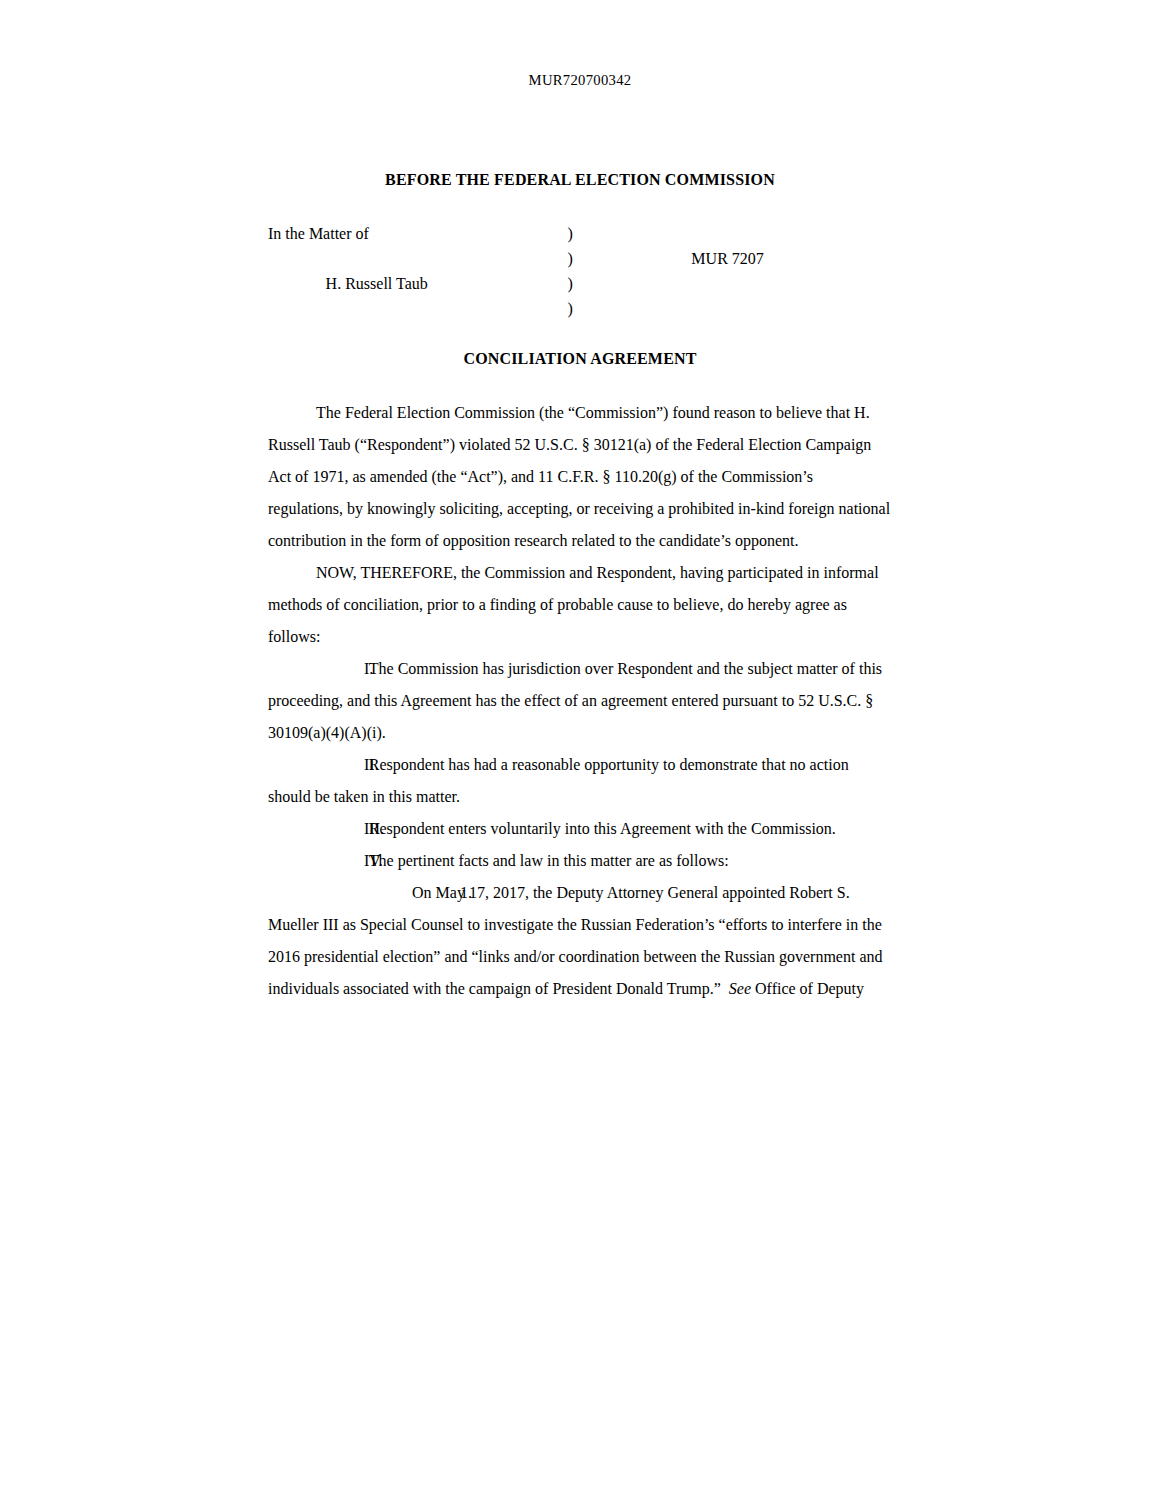MUR720700342
BEFORE THE FEDERAL ELECTION COMMISSION
| In the Matter of | ) | |
| | ) | MUR 7207 |
| H. Russell Taub | ) | |
| | ) | |
CONCILIATION AGREEMENT
The Federal Election Commission (the “Commission”) found reason to believe that H. Russell Taub (“Respondent”) violated 52 U.S.C. § 30121(a) of the Federal Election Campaign Act of 1971, as amended (the “Act”), and 11 C.F.R. § 110.20(g) of the Commission’s regulations, by knowingly soliciting, accepting, or receiving a prohibited in-kind foreign national contribution in the form of opposition research related to the candidate’s opponent.
NOW, THEREFORE, the Commission and Respondent, having participated in informal methods of conciliation, prior to a finding of probable cause to believe, do hereby agree as follows:
I. The Commission has jurisdiction over Respondent and the subject matter of this proceeding, and this Agreement has the effect of an agreement entered pursuant to 52 U.S.C. § 30109(a)(4)(A)(i).
II. Respondent has had a reasonable opportunity to demonstrate that no action should be taken in this matter.
III. Respondent enters voluntarily into this Agreement with the Commission.
IV. The pertinent facts and law in this matter are as follows:
1. On May 17, 2017, the Deputy Attorney General appointed Robert S. Mueller III as Special Counsel to investigate the Russian Federation’s “efforts to interfere in the 2016 presidential election” and “links and/or coordination between the Russian government and individuals associated with the campaign of President Donald Trump.” See Office of Deputy